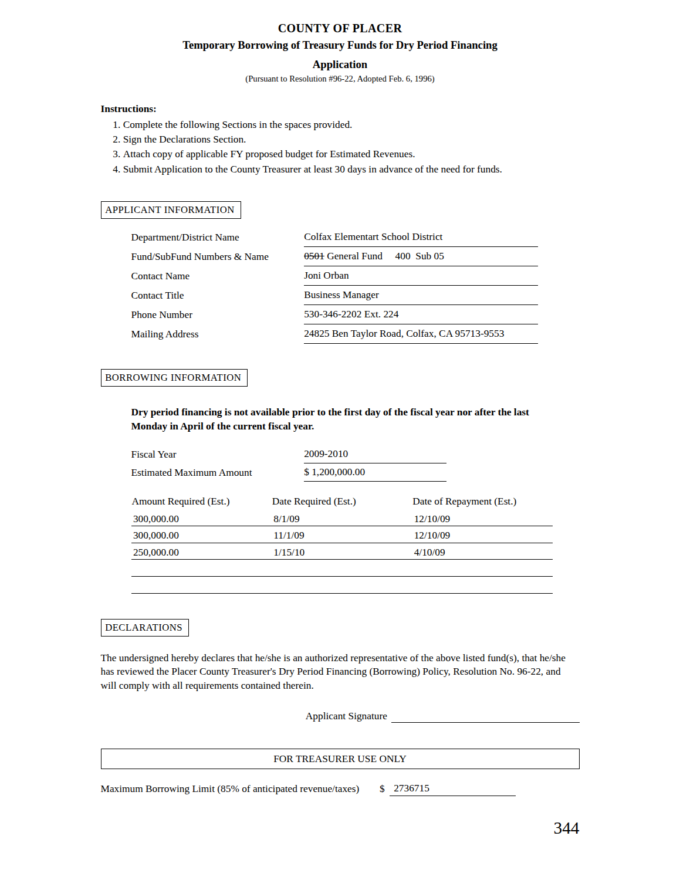COUNTY OF PLACER
Temporary Borrowing of Treasury Funds for Dry Period Financing
Application
(Pursuant to Resolution #96-22, Adopted Feb. 6, 1996)
Instructions:
Complete the following Sections in the spaces provided.
Sign the Declarations Section.
Attach copy of applicable FY proposed budget for Estimated Revenues.
Submit Application to the County Treasurer at least 30 days in advance of the need for funds.
APPLICANT INFORMATION
| Department/District Name | Colfax Elementart School District |
| Fund/SubFund Numbers & Name | 0501 General Fund 400 Sub 05 |
| Contact Name | Joni Orban |
| Contact Title | Business Manager |
| Phone Number | 530-346-2202 Ext. 224 |
| Mailing Address | 24825 Ben Taylor Road, Colfax, CA 95713-9553 |
BORROWING INFORMATION
Dry period financing is not available prior to the first day of the fiscal year nor after the last Monday in April of the current fiscal year.
| Fiscal Year | 2009-2010 |
| Estimated Maximum Amount | $ 1,200,000.00 |
| Amount Required (Est.) | Date Required (Est.) | Date of Repayment (Est.) |
| --- | --- | --- |
| 300,000.00 | 8/1/09 | 12/10/09 |
| 300,000.00 | 11/1/09 | 12/10/09 |
| 250,000.00 | 1/15/10 | 4/10/09 |
DECLARATIONS
The undersigned hereby declares that he/she is an authorized representative of the above listed fund(s), that he/she has reviewed the Placer County Treasurer's Dry Period Financing (Borrowing) Policy, Resolution No. 96-22, and will comply with all requirements contained therein.
Applicant Signature
FOR TREASURER USE ONLY
Maximum Borrowing Limit (85% of anticipated revenue/taxes) $ 2736715
344